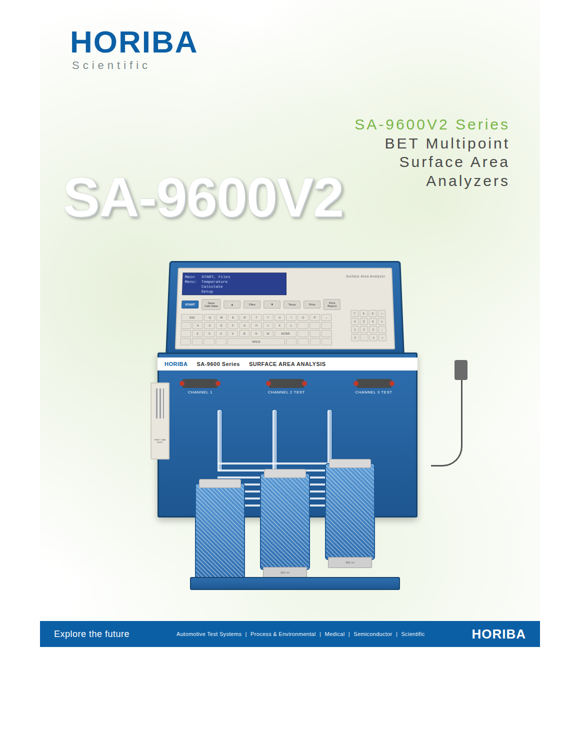HORIBA
Scientific
SA-9600V2 Series
BET Multipoint
Surface Area
Analyzers
SA-9600V2
Main START, Files
Menu: Temperature
Calculate
Setup
Surface Area Analyzer
START
Save
Calc Data
▲
Files
▼
Temp
Print
Print
Report
ESC
Q
W
E
R
T
Y
U
I
O
P
←
A
S
D
F
G
H
J
K
L
Z
X
C
V
B
N
M
ENTER
SPACE
7
8
9
÷
4
5
6
×
1
2
3
−
0
.
±
+
HORIBA SA-9600 Series SURFACE AREA ANALYSIS
CHANNEL 1
CHANNEL 2 TEST
CHANNEL 3 TEST
VENT / GAS INLET
350 ml
350 ml
350 ml
Explore the future
Automotive Test Systems | Process & Environmental | Medical | Semiconductor | Scientific
HORIBA